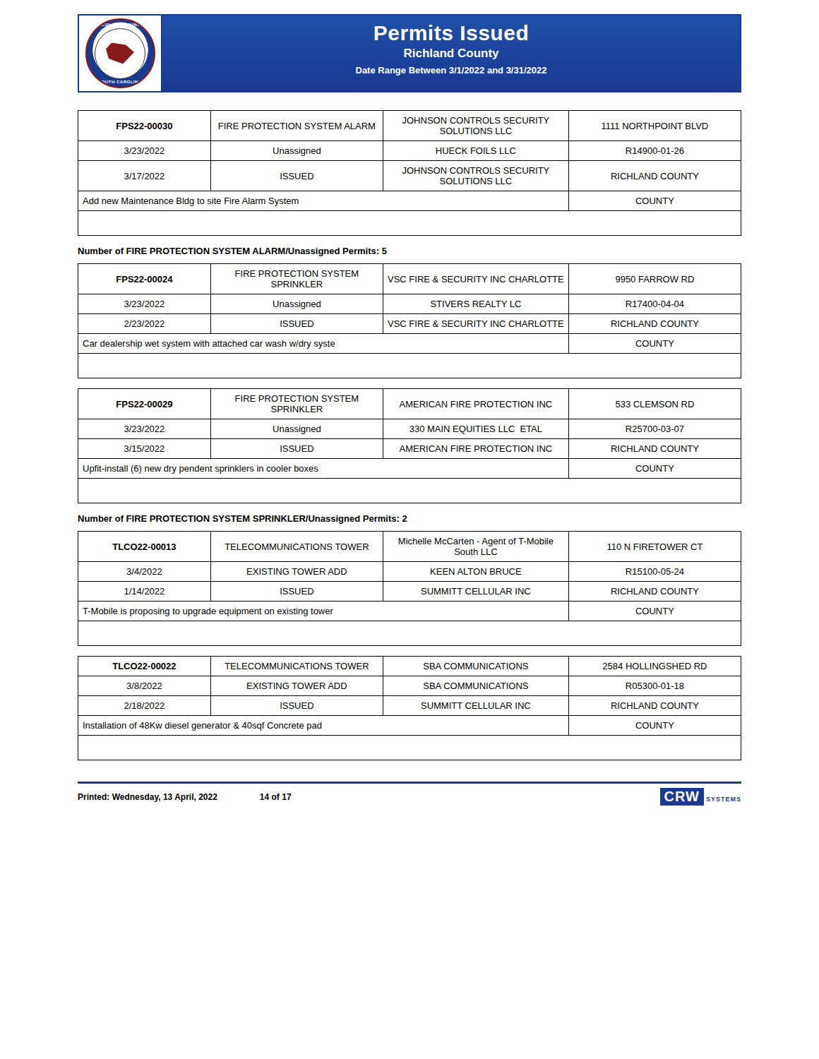RICHLAND COUNTY
SOUTH CAROLINA
Permits Issued
Richland County
Date Range Between 3/1/2022 and 3/31/2022
| FPS22-00030 | FIRE PROTECTION SYSTEM ALARM | JOHNSON CONTROLS SECURITY SOLUTIONS LLC | 1111 NORTHPOINT BLVD |
| 3/23/2022 | Unassigned | HUECK FOILS LLC | R14900-01-26 |
| 3/17/2022 | ISSUED | JOHNSON CONTROLS SECURITY SOLUTIONS LLC | RICHLAND COUNTY |
| Add new Maintenance Bldg to site Fire Alarm System | COUNTY |
Number of FIRE PROTECTION SYSTEM ALARM/Unassigned Permits: 5
| FPS22-00024 | FIRE PROTECTION SYSTEM SPRINKLER | VSC FIRE & SECURITY INC CHARLOTTE | 9950 FARROW RD |
| 3/23/2022 | Unassigned | STIVERS REALTY LC | R17400-04-04 |
| 2/23/2022 | ISSUED | VSC FIRE & SECURITY INC CHARLOTTE | RICHLAND COUNTY |
| Car dealership wet system with attached car wash w/dry syste | COUNTY |
| FPS22-00029 | FIRE PROTECTION SYSTEM SPRINKLER | AMERICAN FIRE PROTECTION INC | 533 CLEMSON RD |
| 3/23/2022 | Unassigned | 330 MAIN EQUITIES LLC ETAL | R25700-03-07 |
| 3/15/2022 | ISSUED | AMERICAN FIRE PROTECTION INC | RICHLAND COUNTY |
| Upfit-install (6) new dry pendent sprinklers in cooler boxes | COUNTY |
Number of FIRE PROTECTION SYSTEM SPRINKLER/Unassigned Permits: 2
| TLCO22-00013 | TELECOMMUNICATIONS TOWER | Michelle McCarten - Agent of T-Mobile South LLC | 110 N FIRETOWER CT |
| 3/4/2022 | EXISTING TOWER ADD | KEEN ALTON BRUCE | R15100-05-24 |
| 1/14/2022 | ISSUED | SUMMITT CELLULAR INC | RICHLAND COUNTY |
| T-Mobile is proposing to upgrade equipment on existing tower | COUNTY |
| TLCO22-00022 | TELECOMMUNICATIONS TOWER | SBA COMMUNICATIONS | 2584 HOLLINGSHED RD |
| 3/8/2022 | EXISTING TOWER ADD | SBA COMMUNICATIONS | R05300-01-18 |
| 2/18/2022 | ISSUED | SUMMITT CELLULAR INC | RICHLAND COUNTY |
| Installation of 48Kw diesel generator & 40sqf Concrete pad | COUNTY |
Printed: Wednesday, 13 April, 2022 14 of 17
CRW SYSTEMS